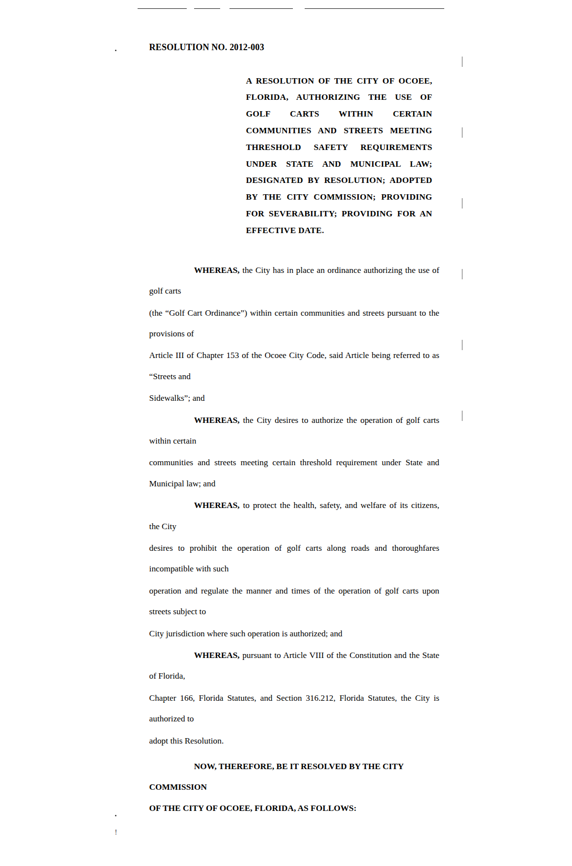!
RESOLUTION NO. 2012-003
A RESOLUTION OF THE CITY OF OCOEE, FLORIDA, AUTHORIZING THE USE OF GOLF CARTS WITHIN CERTAIN COMMUNITIES AND STREETS MEETING THRESHOLD SAFETY REQUIREMENTS UNDER STATE AND MUNICIPAL LAW; DESIGNATED BY RESOLUTION; ADOPTED BY THE CITY COMMISSION; PROVIDING FOR SEVERABILITY; PROVIDING FOR AN EFFECTIVE DATE.
WHEREAS, the City has in place an ordinance authorizing the use of golf carts
(the “Golf Cart Ordinance”) within certain communities and streets pursuant to the provisions of
Article III of Chapter 153 of the Ocoee City Code, said Article being referred to as “Streets and
Sidewalks”; and
WHEREAS, the City desires to authorize the operation of golf carts within certain
communities and streets meeting certain threshold requirement under State and Municipal law; and
WHEREAS, to protect the health, safety, and welfare of its citizens, the City
desires to prohibit the operation of golf carts along roads and thoroughfares incompatible with such
operation and regulate the manner and times of the operation of golf carts upon streets subject to
City jurisdiction where such operation is authorized; and
WHEREAS, pursuant to Article VIII of the Constitution and the State of Florida,
Chapter 166, Florida Statutes, and Section 316.212, Florida Statutes, the City is authorized to
adopt this Resolution.
NOW, THEREFORE, BE IT RESOLVED BY THE CITY COMMISSION
OF THE CITY OF OCOEE, FLORIDA, AS FOLLOWS: